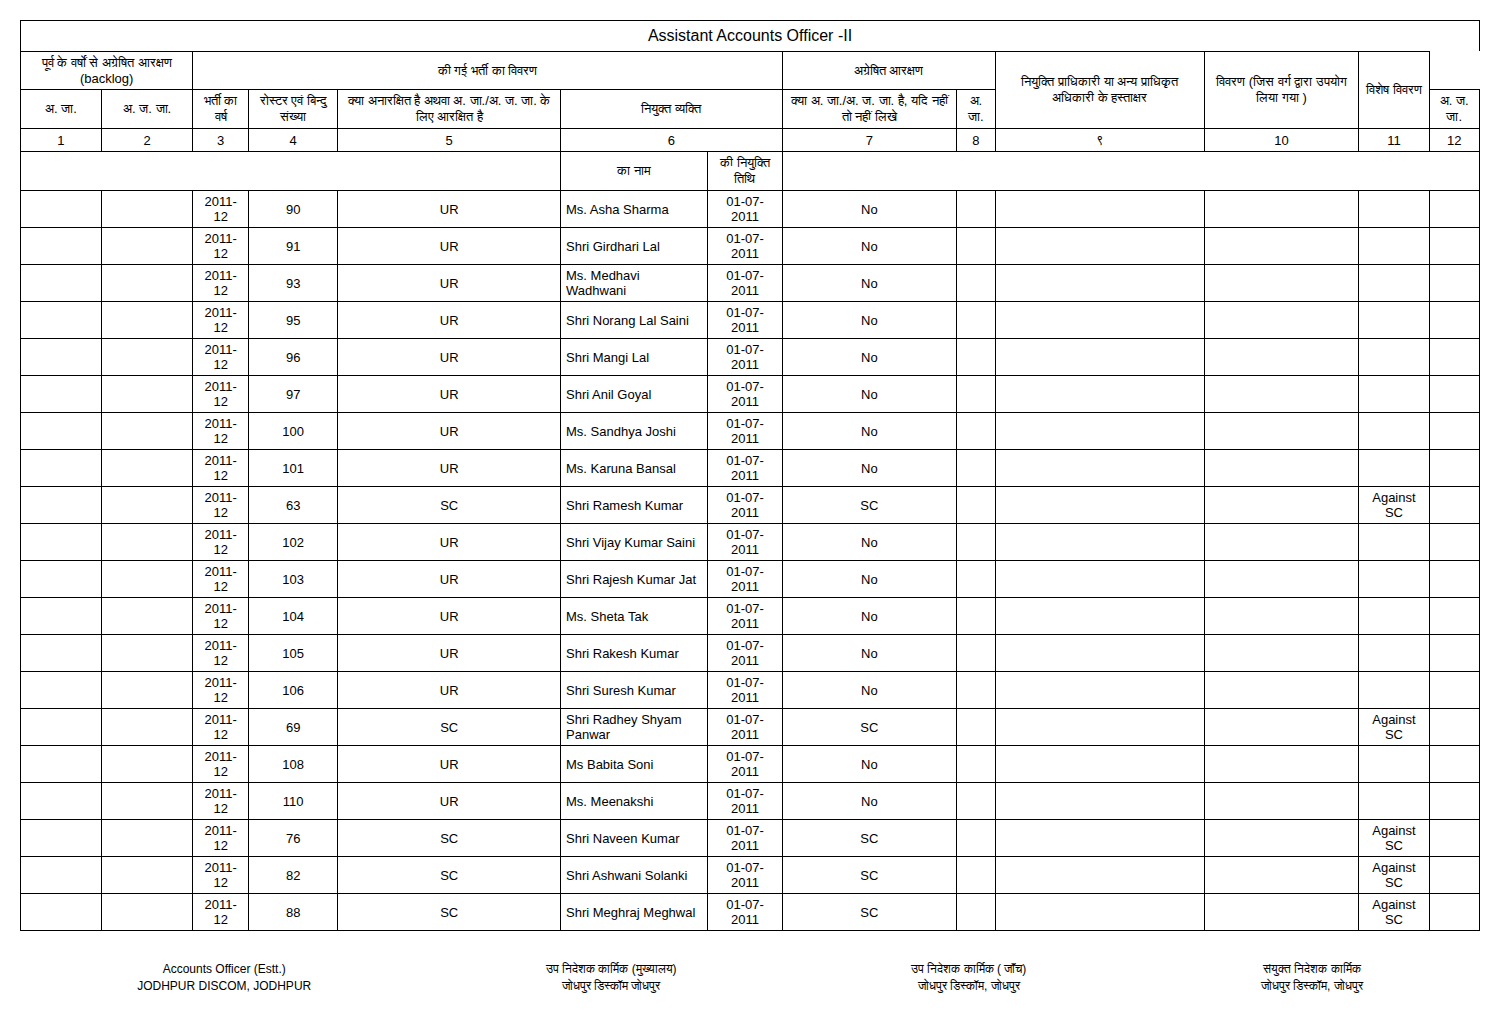Assistant Accounts Officer -II
| पूर्व के वर्षों से अग्रेषित आरक्षण (backlog) | की गई भर्ती का विवरण | अग्रेषित आरक्षण | नियुक्ति प्राधिकारी या अन्य प्राधिकृत अधिकारी के हस्ताक्षर | विवरण (जिस वर्ग द्वारा उपयोग लिया गया ) | विशेष विवरण |
| --- | --- | --- | --- | --- | --- |
| अ. जा. | अ. ज. जा. | भर्ती का वर्ष | रोस्टर एवं बिन्दु संख्या | क्या अनारक्षित है अथवा अ. जा./अ. ज. जा. के लिए आरक्षित है | नियुक्त व्यक्ति | क्या अ. जा./अ. ज. जा. है, यदि नहीं तो नहीं लिखे | अ. जा. | अ. ज. जा. |
| 1 | 2 | 3 | 4 | 5 | 6 | 7 | 8 | ९ | 10 | 11 | 12 |
| | का नाम | की नियुक्ति तिथि | |
| | | 2011-12 | 90 | UR | Ms. Asha Sharma | 01-07-2011 | No | | | | | |
| | | 2011-12 | 91 | UR | Shri Girdhari Lal | 01-07-2011 | No | | | | | |
| | | 2011-12 | 93 | UR | Ms. Medhavi Wadhwani | 01-07-2011 | No | | | | | |
| | | 2011-12 | 95 | UR | Shri Norang Lal Saini | 01-07-2011 | No | | | | | |
| | | 2011-12 | 96 | UR | Shri Mangi Lal | 01-07-2011 | No | | | | | |
| | | 2011-12 | 97 | UR | Shri Anil Goyal | 01-07-2011 | No | | | | | |
| | | 2011-12 | 100 | UR | Ms. Sandhya Joshi | 01-07-2011 | No | | | | | |
| | | 2011-12 | 101 | UR | Ms. Karuna Bansal | 01-07-2011 | No | | | | | |
| | | 2011-12 | 63 | SC | Shri Ramesh Kumar | 01-07-2011 | SC | | | | Against SC | |
| | | 2011-12 | 102 | UR | Shri Vijay Kumar Saini | 01-07-2011 | No | | | | | |
| | | 2011-12 | 103 | UR | Shri Rajesh Kumar Jat | 01-07-2011 | No | | | | | |
| | | 2011-12 | 104 | UR | Ms. Sheta Tak | 01-07-2011 | No | | | | | |
| | | 2011-12 | 105 | UR | Shri Rakesh Kumar | 01-07-2011 | No | | | | | |
| | | 2011-12 | 106 | UR | Shri Suresh Kumar | 01-07-2011 | No | | | | | |
| | | 2011-12 | 69 | SC | Shri Radhey Shyam Panwar | 01-07-2011 | SC | | | | Against SC | |
| | | 2011-12 | 108 | UR | Ms Babita Soni | 01-07-2011 | No | | | | | |
| | | 2011-12 | 110 | UR | Ms. Meenakshi | 01-07-2011 | No | | | | | |
| | | 2011-12 | 76 | SC | Shri Naveen Kumar | 01-07-2011 | SC | | | | Against SC | |
| | | 2011-12 | 82 | SC | Shri Ashwani Solanki | 01-07-2011 | SC | | | | Against SC | |
| | | 2011-12 | 88 | SC | Shri Meghraj Meghwal | 01-07-2011 | SC | | | | Against SC | |
Accounts Officer (Estt.)
JODHPUR DISCOM, JODHPUR
उप निदेशक कार्मिक (मुख्यालय)
जोधपुर डिस्कॉम जोधपुर
उप निदेशक कार्मिक ( जाँच)
जोधपुर डिस्कॉम, जोधपुर
संयुक्त निदेशक कार्मिक
जोधपुर डिस्कॉम, जोधपुर